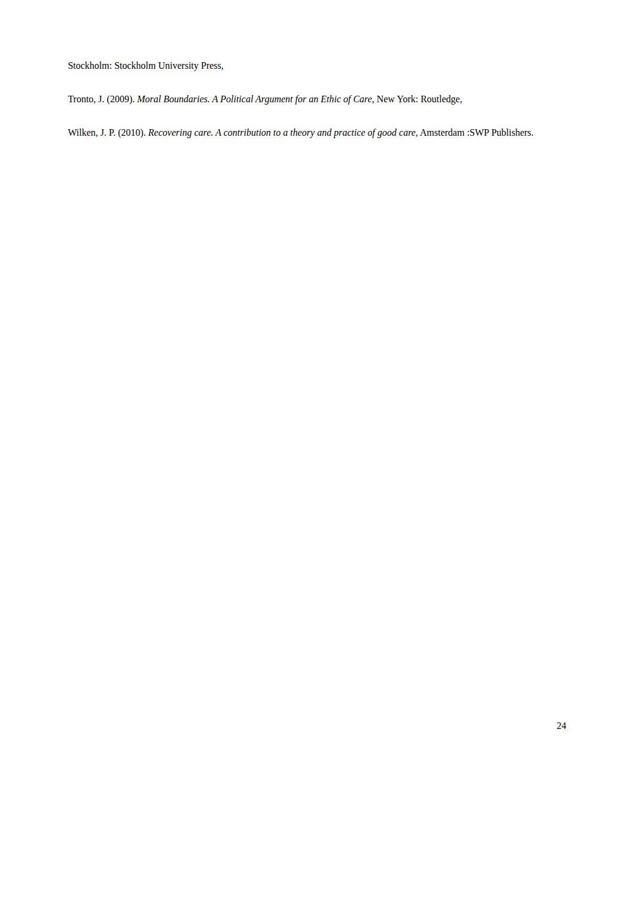Stockholm: Stockholm University Press,
Tronto, J. (2009). Moral Boundaries. A Political Argument for an Ethic of Care, New York: Routledge,
Wilken, J. P. (2010). Recovering care. A contribution to a theory and practice of good care, Amsterdam :SWP Publishers.
24